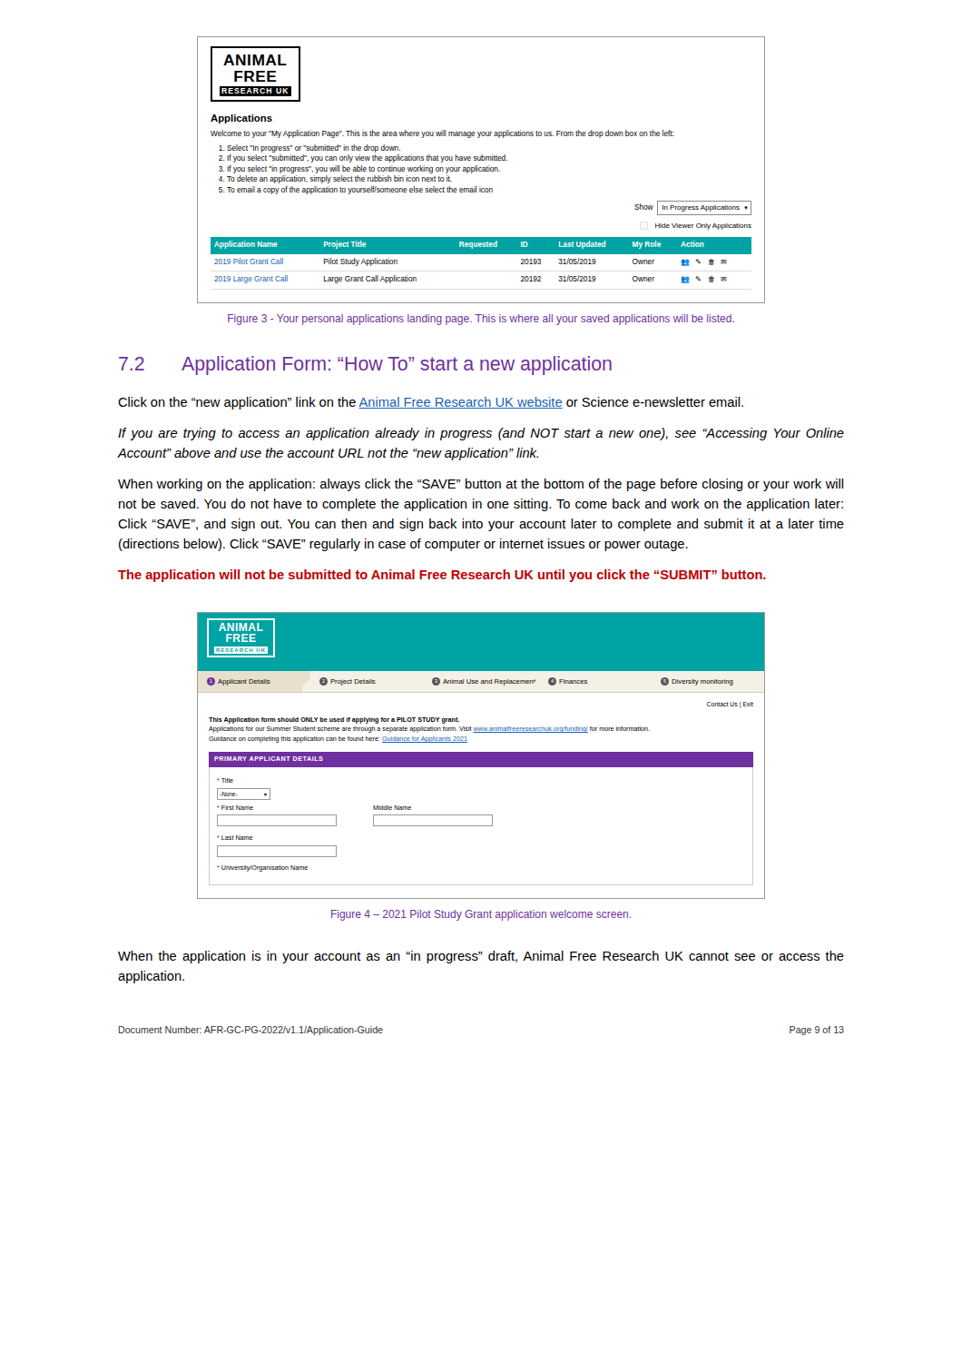ANIMAL FREE RESEARCH UK
Applications
Welcome to your "My Application Page". This is the area where you will manage your applications to us. From the drop down box on the left:
Select "In progress" or "submitted" in the drop down.
If you select "submitted", you can only view the applications that you have submitted.
If you select "in progress", you will be able to continue working on your application.
To delete an application, simply select the rubbish bin icon next to it.
To email a copy of the application to yourself/someone else select the email icon
Show In Progress Applications
Hide Viewer Only Applications
| Application Name | Project Title | Requested | ID | Last Updated | My Role | Action |
| --- | --- | --- | --- | --- | --- | --- |
| 2019 Pilot Grant Call | Pilot Study Application | | 20193 | 31/05/2019 | Owner | 👥 ✎ 🗑 ✉ |
| 2019 Large Grant Call | Large Grant Call Application | | 20192 | 31/05/2019 | Owner | 👥 ✎ 🗑 ✉ |
Figure 3 - Your personal applications landing page. This is where all your saved applications will be listed.
7.2 Application Form: “How To” start a new application
Click on the “new application” link on the Animal Free Research UK website or Science e-newsletter email.
If you are trying to access an application already in progress (and NOT start a new one), see “Accessing Your Online Account” above and use the account URL not the “new application” link.
When working on the application: always click the “SAVE” button at the bottom of the page before closing or your work will not be saved. You do not have to complete the application in one sitting. To come back and work on the application later: Click “SAVE”, and sign out. You can then and sign back into your account later to complete and submit it at a later time (directions below). Click “SAVE” regularly in case of computer or internet issues or power outage.
The application will not be submitted to Animal Free Research UK until you click the “SUBMIT” button.
ANIMAL FREE RESEARCH UK
1 Applicant Details
2 Project Details
3 Animal Use and Replacement
4 Finances
5 Diversity monitoring
Contact Us | Exit
This Application form should ONLY be used if applying for a PILOT STUDY grant.
Applications for our Summer Student scheme are through a separate application form. Visit www.animalfreeresearchuk.org/funding/ for more information.
Guidance on completing this application can be found here: Guidance for Applicants 2021
PRIMARY APPLICANT DETAILS
* Title
-None-
* First Name
Middle Name
* Last Name
* University/Organisation Name
Figure 4 – 2021 Pilot Study Grant application welcome screen.
When the application is in your account as an “in progress” draft, Animal Free Research UK cannot see or access the application.
Document Number: AFR-GC-PG-2022/v1.1/Application-Guide Page 9 of 13